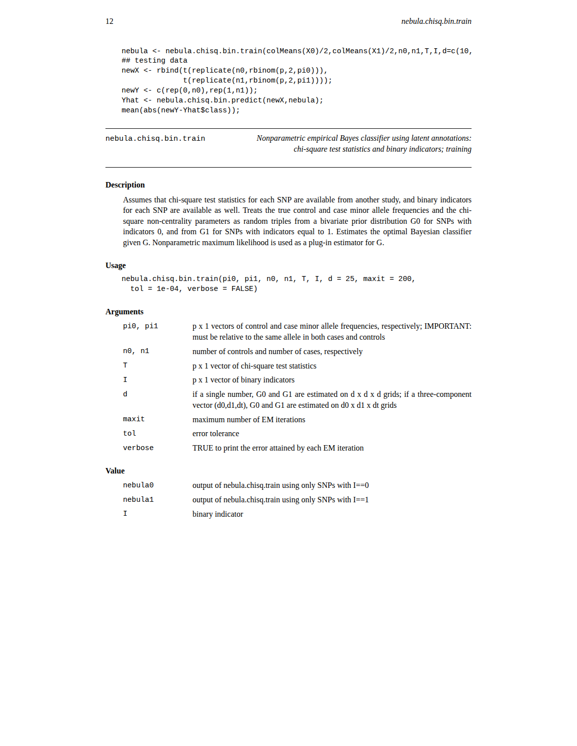12 nebula.chisq.bin.train
nebula <- nebula.chisq.bin.train(colMeans(X0)/2,colMeans(X1)/2,n0,n1,T,I,d=c(10,12,14));
## testing data
newX <- rbind(t(replicate(n0,rbinom(p,2,pi0))),
              t(replicate(n1,rbinom(p,2,pi1))));
newY <- c(rep(0,n0),rep(1,n1));
Yhat <- nebula.chisq.bin.predict(newX,nebula);
mean(abs(newY-Yhat$class));
nebula.chisq.bin.train
Nonparametric empirical Bayes classifier using latent annotations: chi-square test statistics and binary indicators; training
Description
Assumes that chi-square test statistics for each SNP are available from another study, and binary indicators for each SNP are available as well. Treats the true control and case minor allele frequencies and the chi-square non-centrality parameters as random triples from a bivariate prior distribution G0 for SNPs with indicators 0, and from G1 for SNPs with indicators equal to 1. Estimates the optimal Bayesian classifier given G. Nonparametric maximum likelihood is used as a plug-in estimator for G.
Usage
nebula.chisq.bin.train(pi0, pi1, n0, n1, T, I, d = 25, maxit = 200,
  tol = 1e-04, verbose = FALSE)
Arguments
pi0, pi1
p x 1 vectors of control and case minor allele frequencies, respectively; IMPORTANT: must be relative to the same allele in both cases and controls
n0, n1
number of controls and number of cases, respectively
T
p x 1 vector of chi-square test statistics
I
p x 1 vector of binary indicators
d
if a single number, G0 and G1 are estimated on d x d x d grids; if a three-component vector (d0,d1,dt), G0 and G1 are estimated on d0 x d1 x dt grids
maxit
maximum number of EM iterations
tol
error tolerance
verbose
TRUE to print the error attained by each EM iteration
Value
nebula0
output of nebula.chisq.train using only SNPs with I==0
nebula1
output of nebula.chisq.train using only SNPs with I==1
I
binary indicator